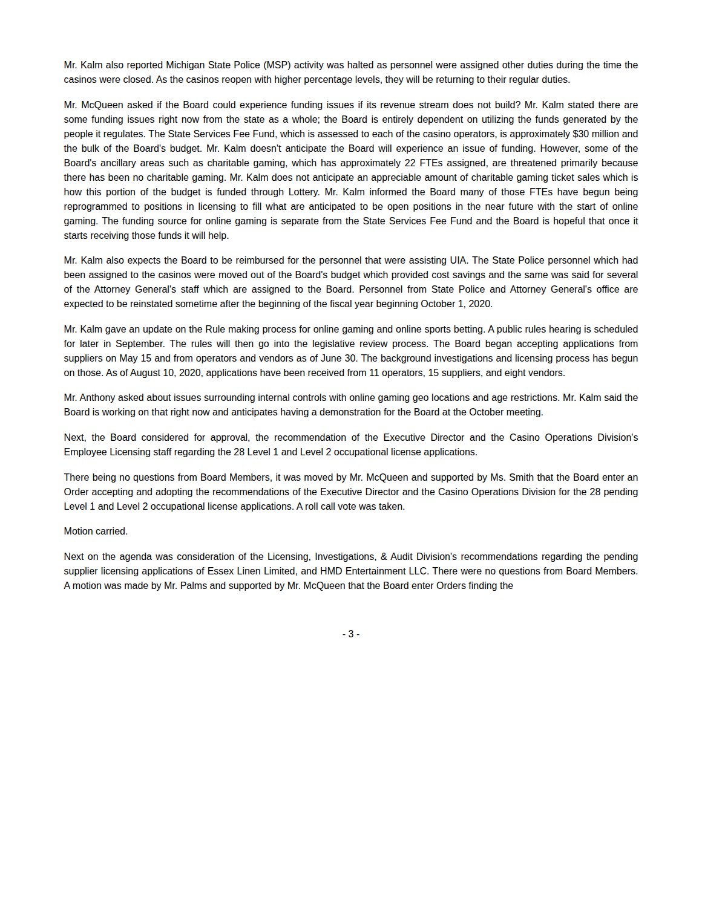Mr. Kalm also reported Michigan State Police (MSP) activity was halted as personnel were assigned other duties during the time the casinos were closed. As the casinos reopen with higher percentage levels, they will be returning to their regular duties.
Mr. McQueen asked if the Board could experience funding issues if its revenue stream does not build? Mr. Kalm stated there are some funding issues right now from the state as a whole; the Board is entirely dependent on utilizing the funds generated by the people it regulates. The State Services Fee Fund, which is assessed to each of the casino operators, is approximately $30 million and the bulk of the Board's budget. Mr. Kalm doesn't anticipate the Board will experience an issue of funding. However, some of the Board's ancillary areas such as charitable gaming, which has approximately 22 FTEs assigned, are threatened primarily because there has been no charitable gaming. Mr. Kalm does not anticipate an appreciable amount of charitable gaming ticket sales which is how this portion of the budget is funded through Lottery. Mr. Kalm informed the Board many of those FTEs have begun being reprogrammed to positions in licensing to fill what are anticipated to be open positions in the near future with the start of online gaming. The funding source for online gaming is separate from the State Services Fee Fund and the Board is hopeful that once it starts receiving those funds it will help.
Mr. Kalm also expects the Board to be reimbursed for the personnel that were assisting UIA. The State Police personnel which had been assigned to the casinos were moved out of the Board's budget which provided cost savings and the same was said for several of the Attorney General's staff which are assigned to the Board. Personnel from State Police and Attorney General's office are expected to be reinstated sometime after the beginning of the fiscal year beginning October 1, 2020.
Mr. Kalm gave an update on the Rule making process for online gaming and online sports betting. A public rules hearing is scheduled for later in September. The rules will then go into the legislative review process. The Board began accepting applications from suppliers on May 15 and from operators and vendors as of June 30. The background investigations and licensing process has begun on those. As of August 10, 2020, applications have been received from 11 operators, 15 suppliers, and eight vendors.
Mr. Anthony asked about issues surrounding internal controls with online gaming geo locations and age restrictions. Mr. Kalm said the Board is working on that right now and anticipates having a demonstration for the Board at the October meeting.
Next, the Board considered for approval, the recommendation of the Executive Director and the Casino Operations Division's Employee Licensing staff regarding the 28 Level 1 and Level 2 occupational license applications.
There being no questions from Board Members, it was moved by Mr. McQueen and supported by Ms. Smith that the Board enter an Order accepting and adopting the recommendations of the Executive Director and the Casino Operations Division for the 28 pending Level 1 and Level 2 occupational license applications. A roll call vote was taken.
Motion carried.
Next on the agenda was consideration of the Licensing, Investigations, & Audit Division's recommendations regarding the pending supplier licensing applications of Essex Linen Limited, and HMD Entertainment LLC. There were no questions from Board Members. A motion was made by Mr. Palms and supported by Mr. McQueen that the Board enter Orders finding the
- 3 -